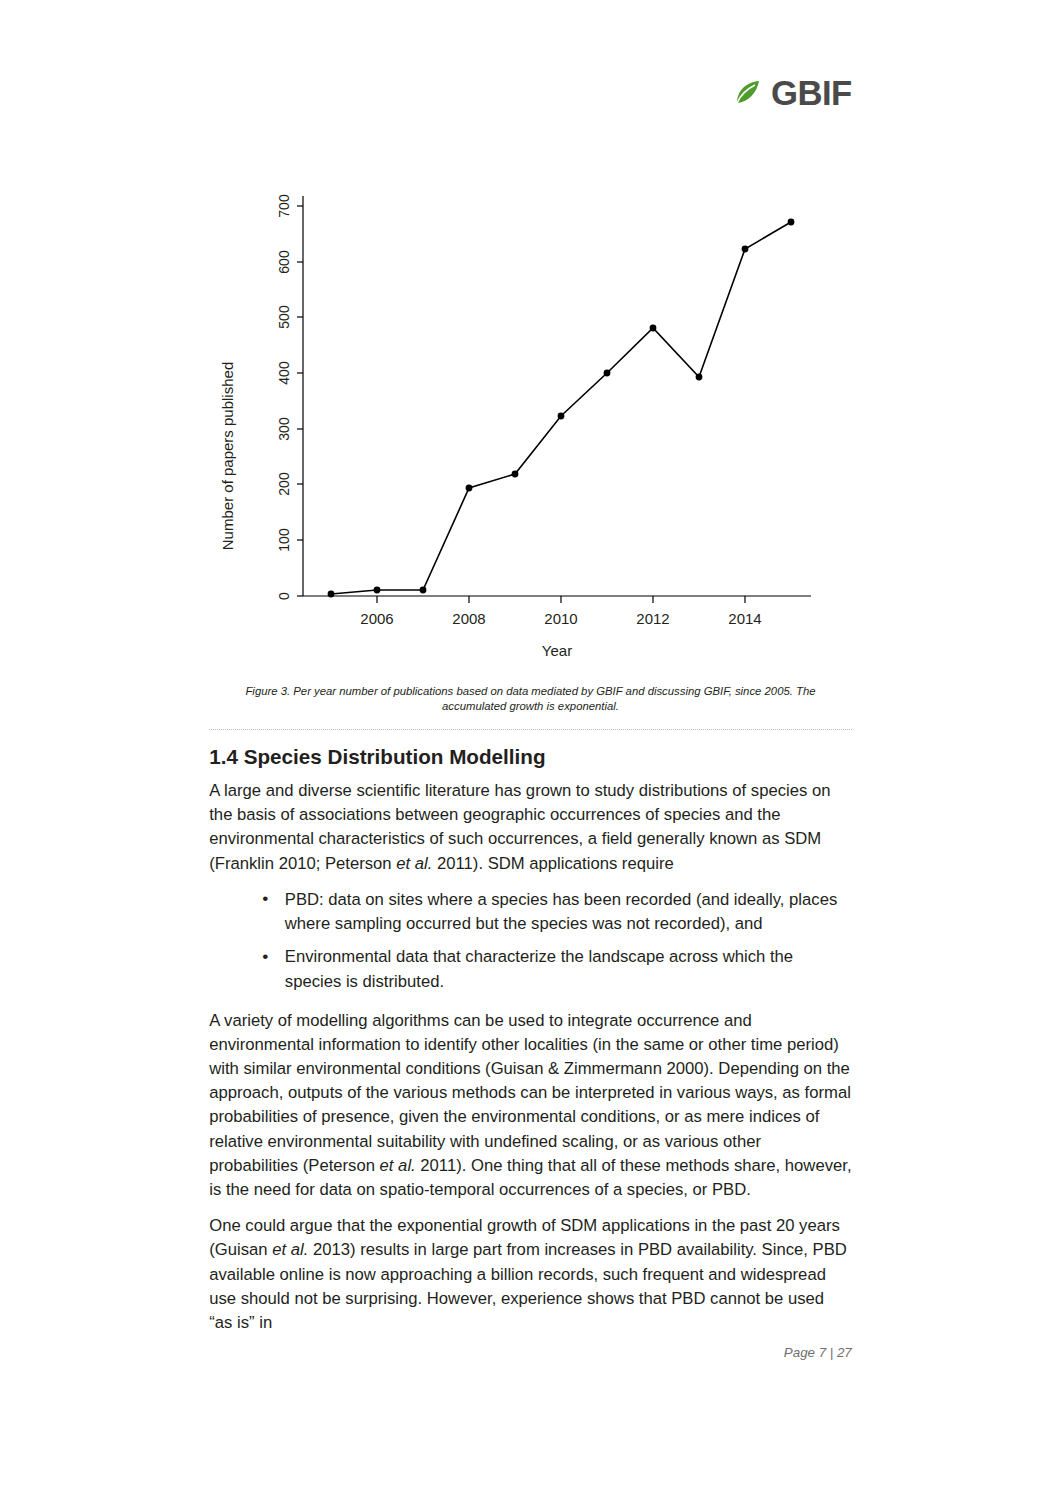GBIF
Number of papers published 0 100 200 300 400 500 600 700 2006 2008 2010 2012 2014 Year
Figure 3. Per year number of publications based on data mediated by GBIF and discussing GBIF, since 2005. The accumulated growth is exponential.
1.4 Species Distribution Modelling
A large and diverse scientific literature has grown to study distributions of species on the basis of associations between geographic occurrences of species and the environmental characteristics of such occurrences, a field generally known as SDM (Franklin 2010; Peterson et al. 2011). SDM applications require
PBD: data on sites where a species has been recorded (and ideally, places where sampling occurred but the species was not recorded), and
Environmental data that characterize the landscape across which the species is distributed.
A variety of modelling algorithms can be used to integrate occurrence and environmental information to identify other localities (in the same or other time period) with similar environmental conditions (Guisan & Zimmermann 2000). Depending on the approach, outputs of the various methods can be interpreted in various ways, as formal probabilities of presence, given the environmental conditions, or as mere indices of relative environmental suitability with undefined scaling, or as various other probabilities (Peterson et al. 2011). One thing that all of these methods share, however, is the need for data on spatio-temporal occurrences of a species, or PBD.
One could argue that the exponential growth of SDM applications in the past 20 years (Guisan et al. 2013) results in large part from increases in PBD availability. Since, PBD available online is now approaching a billion records, such frequent and widespread use should not be surprising. However, experience shows that PBD cannot be used “as is” in
Page 7 | 27